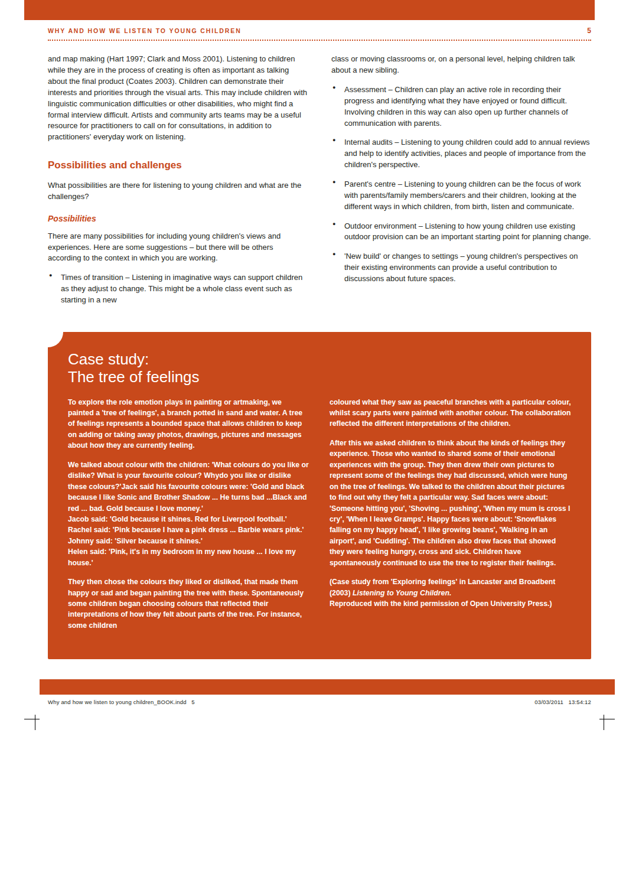Why and how we listen to young children 5
and map making (Hart 1997; Clark and Moss 2001). Listening to children while they are in the process of creating is often as important as talking about the final product (Coates 2003). Children can demonstrate their interests and priorities through the visual arts. This may include children with linguistic communication difficulties or other disabilities, who might find a formal interview difficult. Artists and community arts teams may be a useful resource for practitioners to call on for consultations, in addition to practitioners' everyday work on listening.
Possibilities and challenges
What possibilities are there for listening to young children and what are the challenges?
Possibilities
There are many possibilities for including young children's views and experiences. Here are some suggestions – but there will be others according to the context in which you are working.
Times of transition – Listening in imaginative ways can support children as they adjust to change. This might be a whole class event such as starting in a new
class or moving classrooms or, on a personal level, helping children talk about a new sibling.
Assessment – Children can play an active role in recording their progress and identifying what they have enjoyed or found difficult. Involving children in this way can also open up further channels of communication with parents.
Internal audits – Listening to young children could add to annual reviews and help to identify activities, places and people of importance from the children's perspective.
Parent's centre – Listening to young children can be the focus of work with parents/family members/carers and their children, looking at the different ways in which children, from birth, listen and communicate.
Outdoor environment – Listening to how young children use existing outdoor provision can be an important starting point for planning change.
'New build' or changes to settings – young children's perspectives on their existing environments can provide a useful contribution to discussions about future spaces.
Case study:
The tree of feelings
To explore the role emotion plays in painting or artmaking, we painted a 'tree of feelings', a branch potted in sand and water. A tree of feelings represents a bounded space that allows children to keep on adding or taking away photos, drawings, pictures and messages about how they are currently feeling.
We talked about colour with the children: 'What colours do you like or dislike? What is your favourite colour? Whydo you like or dislike these colours?'Jack said his favourite colours were: 'Gold and black because I like Sonic and Brother Shadow ... He turns bad ...Black and red ... bad. Gold because I love money.'
Jacob said: 'Gold because it shines. Red for Liverpool football.'
Rachel said: 'Pink because I have a pink dress ... Barbie wears pink.'
Johnny said: 'Silver because it shines.'
Helen said: 'Pink, it's in my bedroom in my new house ... I love my house.'
They then chose the colours they liked or disliked, that made them happy or sad and began painting the tree with these. Spontaneously some children began choosing colours that reflected their interpretations of how they felt about parts of the tree. For instance, some children
coloured what they saw as peaceful branches with a particular colour, whilst scary parts were painted with another colour. The collaboration reflected the different interpretations of the children.
After this we asked children to think about the kinds of feelings they experience. Those who wanted to shared some of their emotional experiences with the group. They then drew their own pictures to represent some of the feelings they had discussed, which were hung on the tree of feelings. We talked to the children about their pictures to find out why they felt a particular way. Sad faces were about: 'Someone hitting you', 'Shoving ... pushing', 'When my mum is cross I cry', 'When I leave Gramps'. Happy faces were about: 'Snowflakes falling on my happy head', 'I like growing beans', 'Walking in an airport', and 'Cuddling'. The children also drew faces that showed they were feeling hungry, cross and sick. Children have spontaneously continued to use the tree to register their feelings.
(Case study from 'Exploring feelings' in Lancaster and Broadbent (2003) Listening to Young Children.
Reproduced with the kind permission of Open University Press.)
Why and how we listen to young children_BOOK.indd 5 03/03/2011 13:54:12